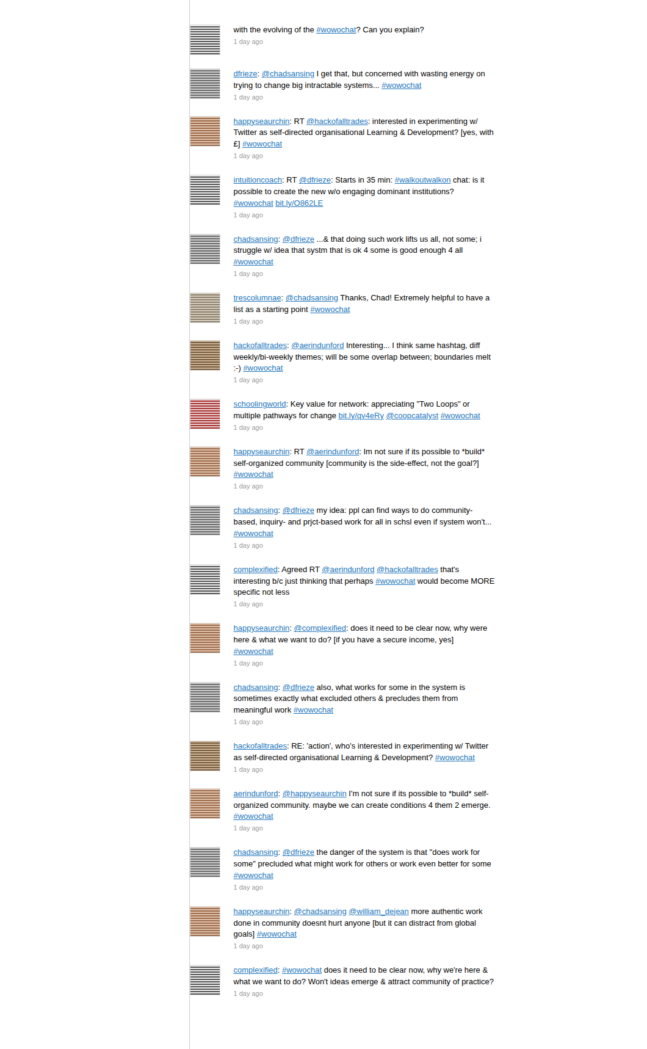with the evolving of the #wowochat? Can you explain?
1 day ago
dfrieze: @chadsansing I get that, but concerned with wasting energy on trying to change big intractable systems... #wowochat
1 day ago
happyseaurchin: RT @hackofalltrades: interested in experimenting w/ Twitter as self-directed organisational Learning & Development? [yes, with £] #wowochat
1 day ago
intuitioncoach: RT @dfrieze: Starts in 35 min: #walkoutwalkon chat: is it possible to create the new w/o engaging dominant institutions? #wowochat bit.ly/O862LE
1 day ago
chadsansing: @dfrieze ...& that doing such work lifts us all, not some; i struggle w/ idea that systm that is ok 4 some is good enough 4 all #wowochat
1 day ago
trescolumnae: @chadsansing Thanks, Chad! Extremely helpful to have a list as a starting point #wowochat
1 day ago
hackofalltrades: @aerindunford Interesting... I think same hashtag, diff weekly/bi-weekly themes; will be some overlap between; boundaries melt :-) #wowochat
1 day ago
schoolingworld: Key value for network: appreciating "Two Loops" or multiple pathways for change bit.ly/qv4eRy @coopcatalyst #wowochat
1 day ago
happyseaurchin: RT @aerindunford: Im not sure if its possible to *build* self-organized community [community is the side-effect, not the goal?] #wowochat
1 day ago
chadsansing: @dfrieze my idea: ppl can find ways to do community-based, inquiry- and prjct-based work for all in schsl even if system won't... #wowochat
1 day ago
complexified: Agreed RT @aerindunford @hackofalltrades that's interesting b/c just thinking that perhaps #wowochat would become MORE specific not less
1 day ago
happyseaurchin: @complexified: does it need to be clear now, why were here & what we want to do? [if you have a secure income, yes] #wowochat
1 day ago
chadsansing: @dfrieze also, what works for some in the system is sometimes exactly what excluded others & precludes them from meaningful work #wowochat
1 day ago
hackofalltrades: RE: 'action', who's interested in experimenting w/ Twitter as self-directed organisational Learning & Development? #wowochat
1 day ago
aerindunford: @happyseaurchin I'm not sure if its possible to *build* self-organized community. maybe we can create conditions 4 them 2 emerge. #wowochat
1 day ago
chadsansing: @dfrieze the danger of the system is that "does work for some" precluded what might work for others or work even better for some #wowochat
1 day ago
happyseaurchin: @chadsansing @william_dejean more authentic work done in community doesnt hurt anyone [but it can distract from global goals] #wowochat
1 day ago
complexified: #wowochat does it need to be clear now, why we're here & what we want to do? Won't ideas emerge & attract community of practice?
1 day ago